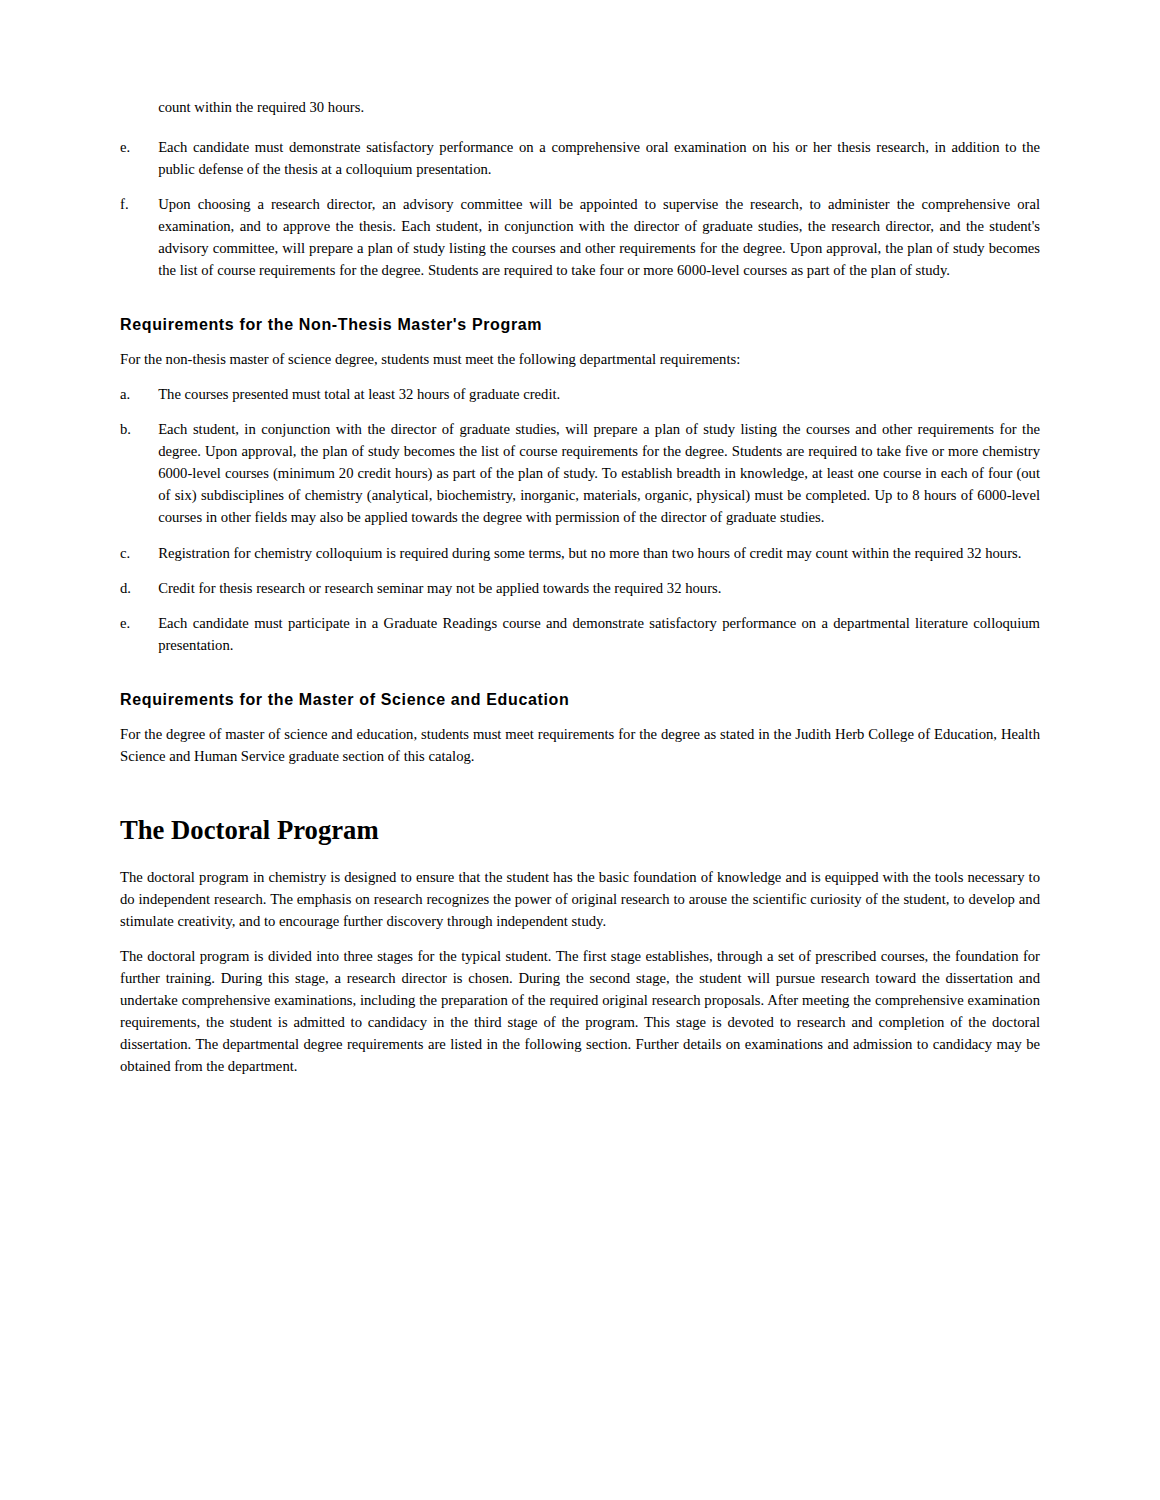count within the required 30 hours.
e. Each candidate must demonstrate satisfactory performance on a comprehensive oral examination on his or her thesis research, in addition to the public defense of the thesis at a colloquium presentation.
f. Upon choosing a research director, an advisory committee will be appointed to supervise the research, to administer the comprehensive oral examination, and to approve the thesis. Each student, in conjunction with the director of graduate studies, the research director, and the student's advisory committee, will prepare a plan of study listing the courses and other requirements for the degree. Upon approval, the plan of study becomes the list of course requirements for the degree. Students are required to take four or more 6000-level courses as part of the plan of study.
Requirements for the Non-Thesis Master's Program
For the non-thesis master of science degree, students must meet the following departmental requirements:
a. The courses presented must total at least 32 hours of graduate credit.
b. Each student, in conjunction with the director of graduate studies, will prepare a plan of study listing the courses and other requirements for the degree. Upon approval, the plan of study becomes the list of course requirements for the degree. Students are required to take five or more chemistry 6000-level courses (minimum 20 credit hours) as part of the plan of study. To establish breadth in knowledge, at least one course in each of four (out of six) subdisciplines of chemistry (analytical, biochemistry, inorganic, materials, organic, physical) must be completed. Up to 8 hours of 6000-level courses in other fields may also be applied towards the degree with permission of the director of graduate studies.
c. Registration for chemistry colloquium is required during some terms, but no more than two hours of credit may count within the required 32 hours.
d. Credit for thesis research or research seminar may not be applied towards the required 32 hours.
e. Each candidate must participate in a Graduate Readings course and demonstrate satisfactory performance on a departmental literature colloquium presentation.
Requirements for the Master of Science and Education
For the degree of master of science and education, students must meet requirements for the degree as stated in the Judith Herb College of Education, Health Science and Human Service graduate section of this catalog.
The Doctoral Program
The doctoral program in chemistry is designed to ensure that the student has the basic foundation of knowledge and is equipped with the tools necessary to do independent research. The emphasis on research recognizes the power of original research to arouse the scientific curiosity of the student, to develop and stimulate creativity, and to encourage further discovery through independent study.
The doctoral program is divided into three stages for the typical student. The first stage establishes, through a set of prescribed courses, the foundation for further training. During this stage, a research director is chosen. During the second stage, the student will pursue research toward the dissertation and undertake comprehensive examinations, including the preparation of the required original research proposals. After meeting the comprehensive examination requirements, the student is admitted to candidacy in the third stage of the program. This stage is devoted to research and completion of the doctoral dissertation. The departmental degree requirements are listed in the following section. Further details on examinations and admission to candidacy may be obtained from the department.